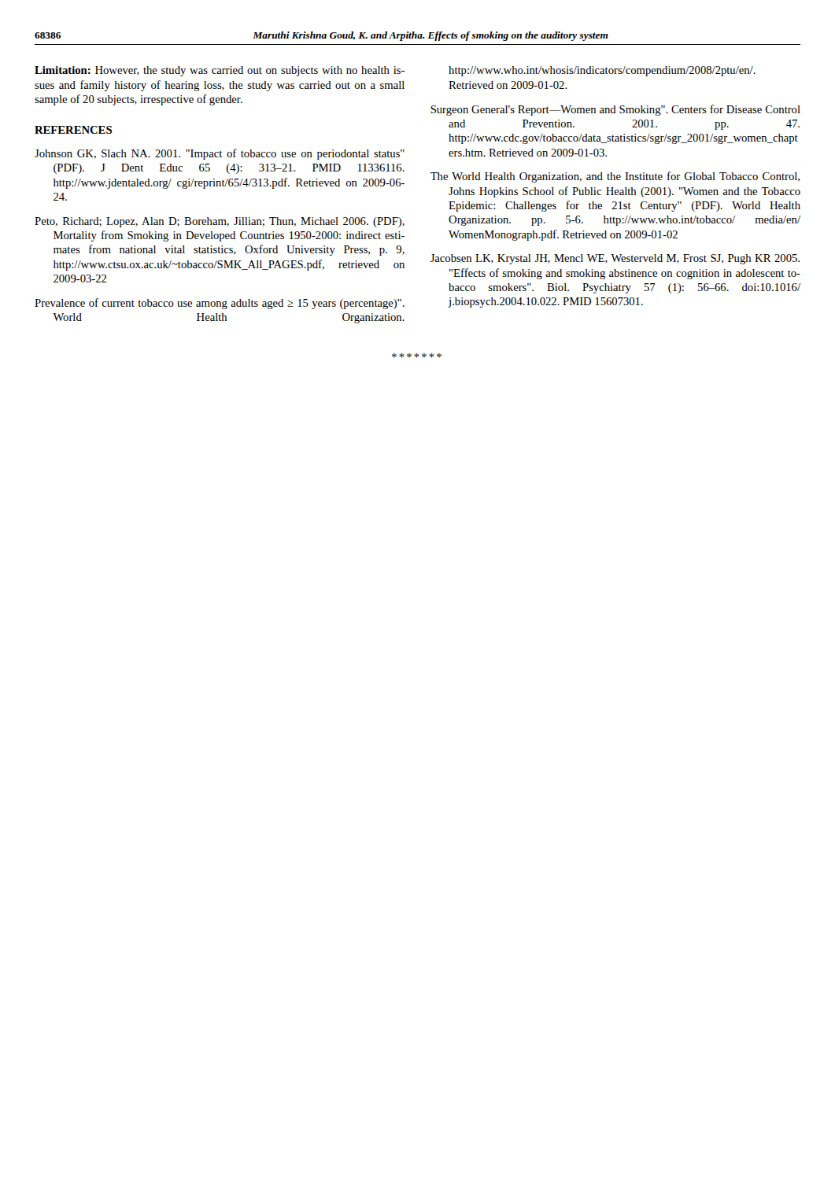68386 Maruthi Krishna Goud, K. and Arpitha. Effects of smoking on the auditory system
Limitation: However, the study was carried out on subjects with no health issues and family history of hearing loss, the study was carried out on a small sample of 20 subjects, irrespective of gender.
REFERENCES
Johnson GK, Slach NA. 2001. "Impact of tobacco use on periodontal status" (PDF). J Dent Educ 65 (4): 313–21. PMID 11336116. http://www.jdentaled.org/ cgi/reprint/65/4/313.pdf. Retrieved on 2009-06-24.
Peto, Richard; Lopez, Alan D; Boreham, Jillian; Thun, Michael 2006. (PDF), Mortality from Smoking in Developed Countries 1950-2000: indirect estimates from national vital statistics, Oxford University Press, p. 9, http://www.ctsu.ox.ac.uk/~tobacco/SMK_All_PAGES.pdf, retrieved on 2009-03-22
Prevalence of current tobacco use among adults aged ≥ 15 years (percentage)". World Health Organization. http://www.who.int/whosis/indicators/compendium/2008/2ptu/en/. Retrieved on 2009-01-02.
Surgeon General's Report—Women and Smoking". Centers for Disease Control and Prevention. 2001. pp. 47. http://www.cdc.gov/tobacco/data_statistics/sgr/sgr_2001/sgr_women_chapters.htm. Retrieved on 2009-01-03.
The World Health Organization, and the Institute for Global Tobacco Control, Johns Hopkins School of Public Health (2001). "Women and the Tobacco Epidemic: Challenges for the 21st Century" (PDF). World Health Organization. pp. 5-6. http://www.who.int/tobacco/ media/en/ WomenMonograph.pdf. Retrieved on 2009-01-02
Jacobsen LK, Krystal JH, Mencl WE, Westerveld M, Frost SJ, Pugh KR 2005. "Effects of smoking and smoking abstinence on cognition in adolescent tobacco smokers". Biol. Psychiatry 57 (1): 56–66. doi:10.1016/ j.biopsych.2004.10.022. PMID 15607301.
*******